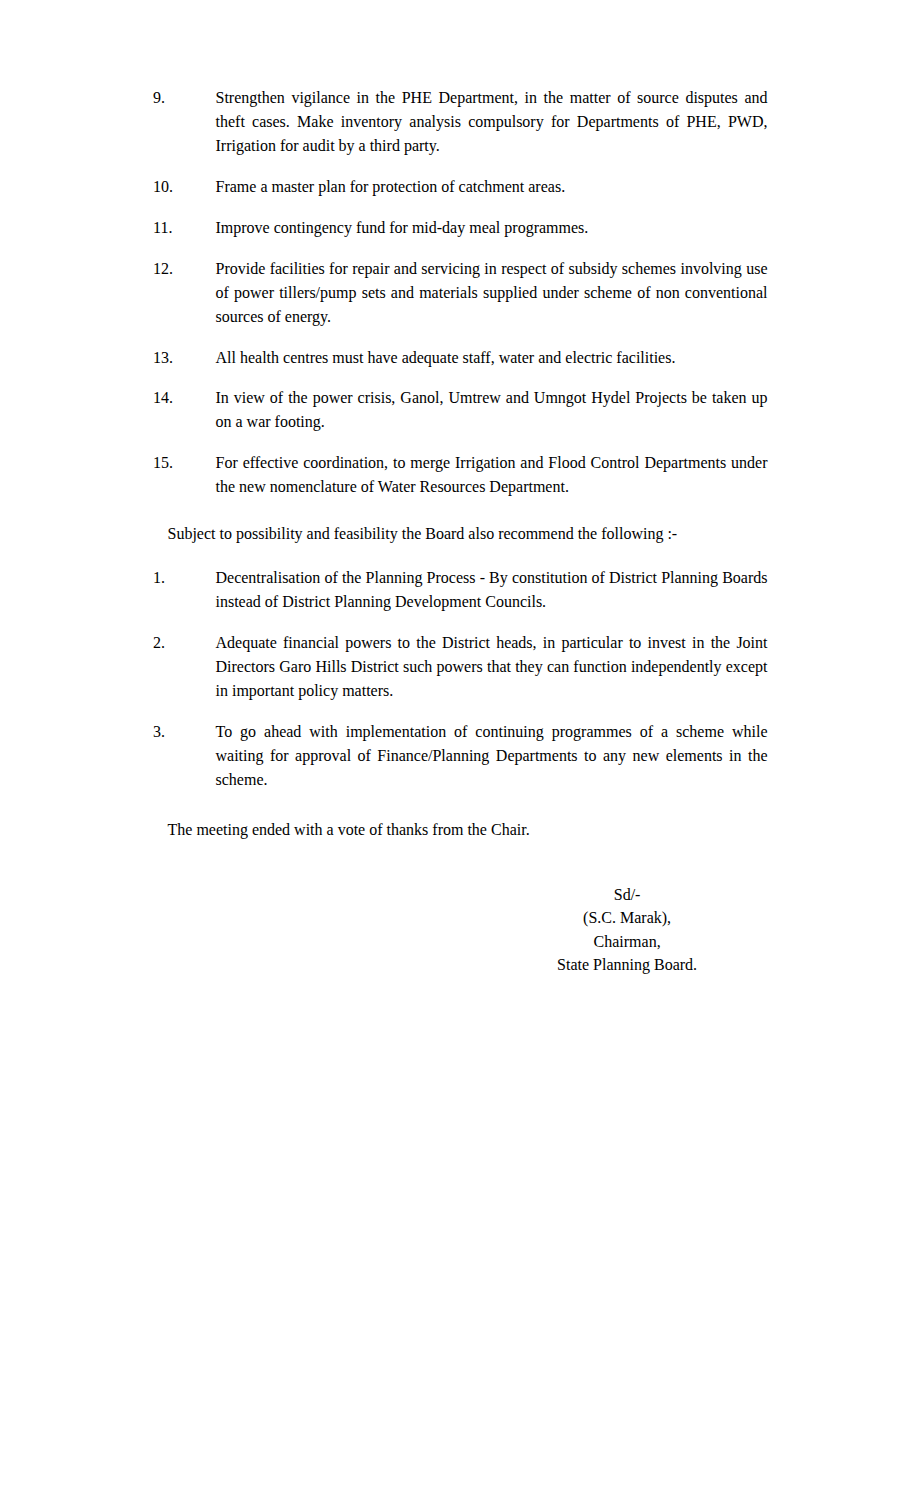Strengthen vigilance in the PHE Department, in the matter of source disputes and theft cases. Make inventory analysis compulsory for Departments of PHE, PWD, Irrigation for audit by a third party.
Frame a master plan for protection of catchment areas.
Improve contingency fund for mid-day meal programmes.
Provide facilities for repair and servicing in respect of subsidy schemes involving use of power tillers/pump sets and materials supplied under scheme of non conventional sources of energy.
All health centres must have adequate staff, water and electric facilities.
In view of the power crisis, Ganol, Umtrew and Umngot Hydel Projects be taken up on a war footing.
For effective coordination, to merge Irrigation and Flood Control Departments under the new nomenclature of Water Resources Department.
Subject to possibility and feasibility the Board also recommend the following :-
Decentralisation of the Planning Process - By constitution of District Planning Boards instead of District Planning Development Councils.
Adequate financial powers to the District heads, in particular to invest in the Joint Directors Garo Hills District such powers that they can function independently except in important policy matters.
To go ahead with implementation of continuing programmes of a scheme while waiting for approval of Finance/Planning Departments to any new elements in the scheme.
The meeting ended with a vote of thanks from the Chair.
Sd/-
(S.C. Marak),
Chairman,
State Planning Board.